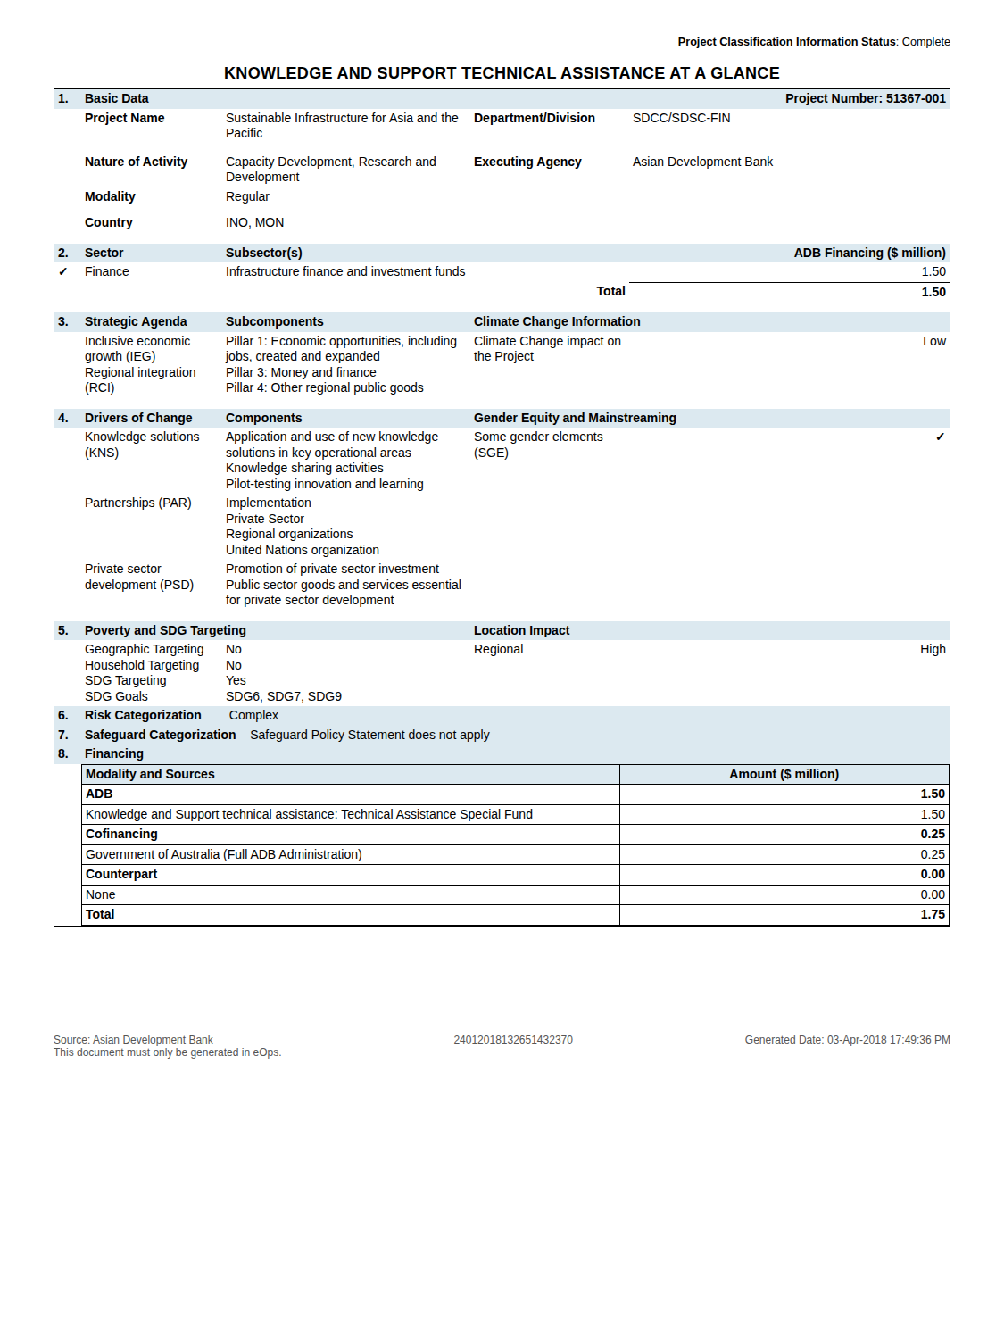Project Classification Information Status: Complete
KNOWLEDGE AND SUPPORT TECHNICAL ASSISTANCE AT A GLANCE
| 1. | Basic Data | Project Number: 51367-001 |
| | Project Name | Sustainable Infrastructure for Asia and the Pacific | Department/Division | SDCC/SDSC-FIN |
| | Nature of Activity | Capacity Development, Research and Development | Executing Agency | Asian Development Bank |
| | Modality | Regular | | |
| | Country | INO, MON | | |
| 2. | Sector | Subsector(s) | ADB Financing ($ million) |
| ✓ | Finance | Infrastructure finance and investment funds | | 1.50 |
| | | | Total | 1.50 |
| 3. | Strategic Agenda | Subcomponents | Climate Change Information |
| | Inclusive economic growth (IEG) Regional integration (RCI) | Pillar 1: Economic opportunities, including jobs, created and expanded Pillar 3: Money and finance Pillar 4: Other regional public goods | Climate Change impact on the Project | Low |
| 4. | Drivers of Change | Components | Gender Equity and Mainstreaming |
| | Knowledge solutions (KNS) | Application and use of new knowledge solutions in key operational areas Knowledge sharing activities Pilot-testing innovation and learning | Some gender elements (SGE) | ✓ |
| | Partnerships (PAR) | Implementation Private Sector Regional organizations United Nations organization | | |
| | Private sector development (PSD) | Promotion of private sector investment Public sector goods and services essential for private sector development | | |
| 5. | Poverty and SDG Targeting | Location Impact |
| | Geographic Targeting Household Targeting SDG Targeting SDG Goals | No No Yes SDG6, SDG7, SDG9 | Regional | High |
| 6. | Risk Categorization Complex |
| 7. | Safeguard Categorization Safeguard Policy Statement does not apply |
| 8. | Financing |
| | / Modality and Sources / Amount ($ million) / / ADB / 1.50 / / Knowledge and Support technical assistance: Technical Assistance Special Fund / 1.50 / / Cofinancing / 0.25 / / Government of Australia (Full ADB Administration) / 0.25 / / Counterpart / 0.00 / / None / 0.00 / / Total / 1.75 / |
Source: Asian Development Bank
This document must only be generated in eOps.
24012018132651432370
Generated Date: 03-Apr-2018 17:49:36 PM